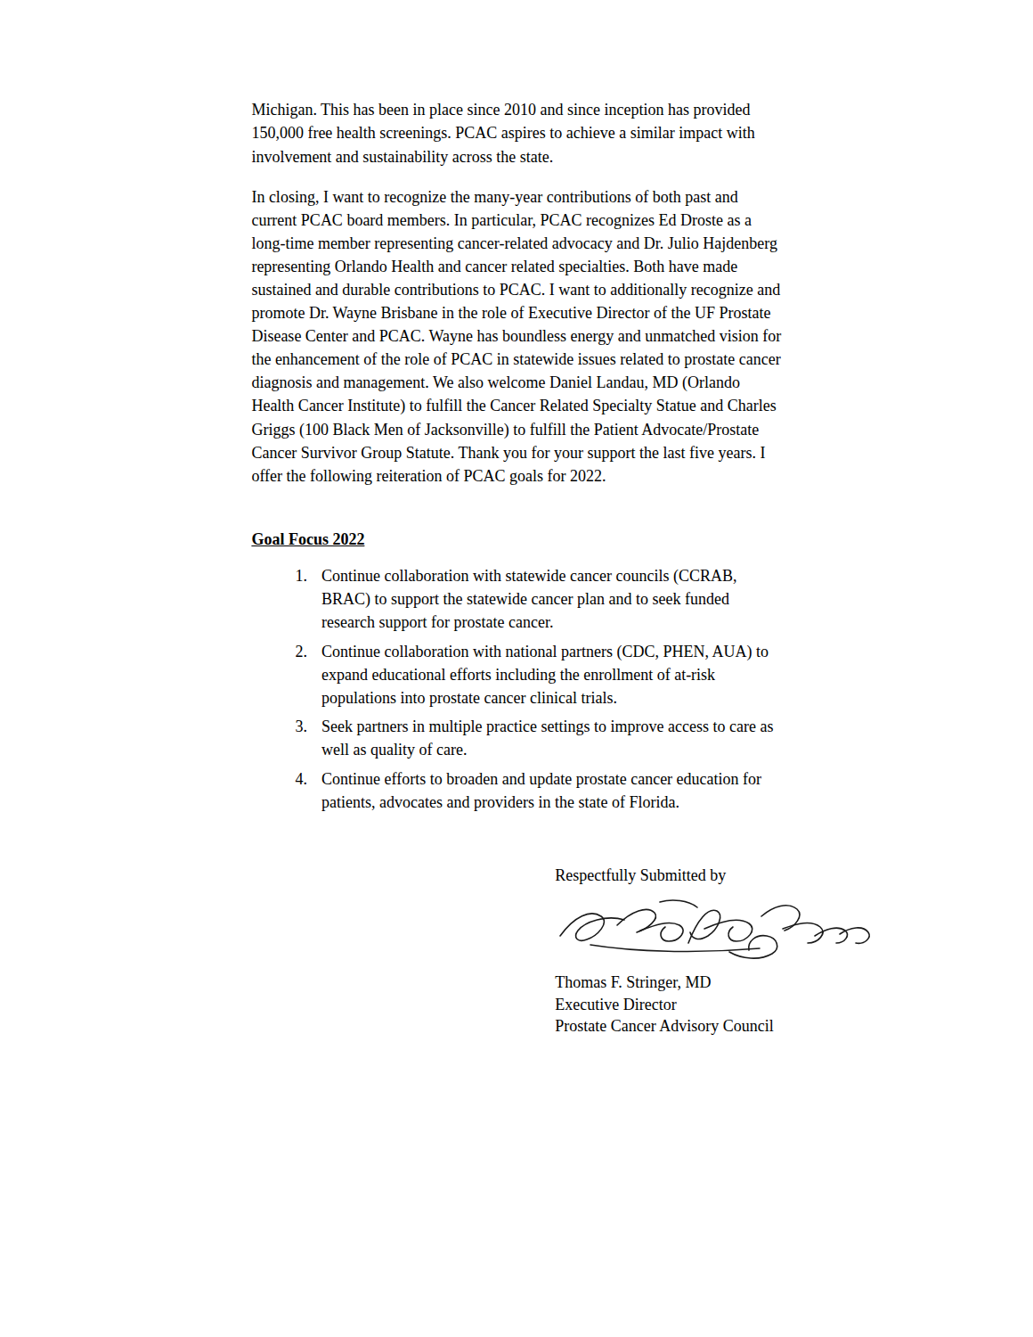Michigan. This has been in place since 2010 and since inception has provided 150,000 free health screenings. PCAC aspires to achieve a similar impact with involvement and sustainability across the state.
In closing, I want to recognize the many-year contributions of both past and current PCAC board members. In particular, PCAC recognizes Ed Droste as a long-time member representing cancer-related advocacy and Dr. Julio Hajdenberg representing Orlando Health and cancer related specialties. Both have made sustained and durable contributions to PCAC. I want to additionally recognize and promote Dr. Wayne Brisbane in the role of Executive Director of the UF Prostate Disease Center and PCAC. Wayne has boundless energy and unmatched vision for the enhancement of the role of PCAC in statewide issues related to prostate cancer diagnosis and management. We also welcome Daniel Landau, MD (Orlando Health Cancer Institute) to fulfill the Cancer Related Specialty Statue and Charles Griggs (100 Black Men of Jacksonville) to fulfill the Patient Advocate/Prostate Cancer Survivor Group Statute. Thank you for your support the last five years. I offer the following reiteration of PCAC goals for 2022.
Goal Focus 2022
Continue collaboration with statewide cancer councils (CCRAB, BRAC) to support the statewide cancer plan and to seek funded research support for prostate cancer.
Continue collaboration with national partners (CDC, PHEN, AUA) to expand educational efforts including the enrollment of at-risk populations into prostate cancer clinical trials.
Seek partners in multiple practice settings to improve access to care as well as quality of care.
Continue efforts to broaden and update prostate cancer education for patients, advocates and providers in the state of Florida.
Respectfully Submitted by
Thomas F. Stringer, MD
Executive Director
Prostate Cancer Advisory Council